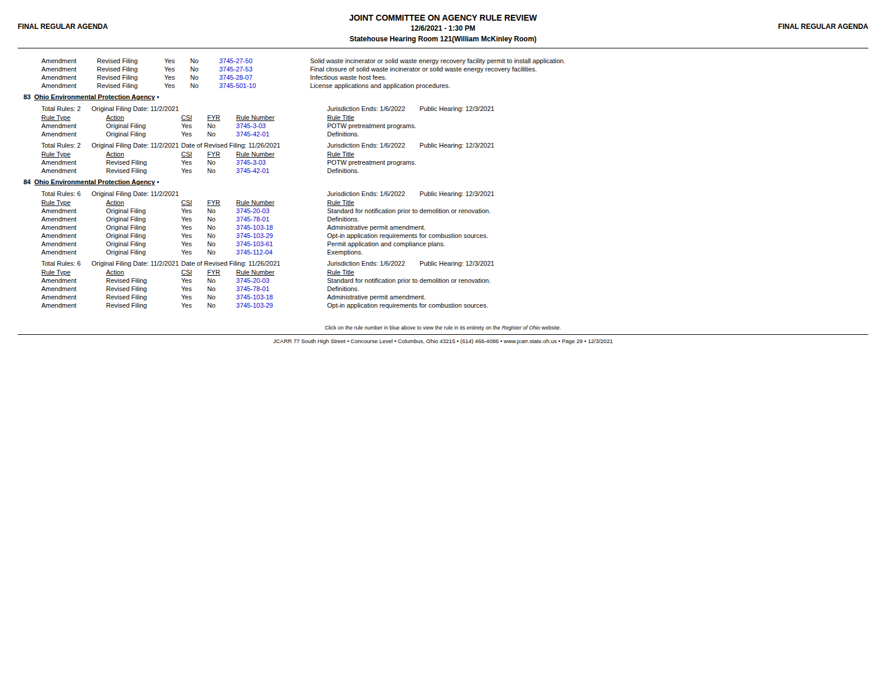JOINT COMMITTEE ON AGENCY RULE REVIEW
12/6/2021 - 1:30 PM
Statehouse Hearing Room 121(William McKinley Room)
FINAL REGULAR AGENDA
FINAL REGULAR AGENDA
| Amendment | Revised Filing | Yes | No | 3745-27-50 | Solid waste incinerator or solid waste energy recovery facility permit to install application. |
| Amendment | Revised Filing | Yes | No | 3745-27-53 | Final closure of solid waste incinerator or solid waste energy recovery facilities. |
| Amendment | Revised Filing | Yes | No | 3745-28-07 | Infectious waste host fees. |
| Amendment | Revised Filing | Yes | No | 3745-501-10 | License applications and application procedures. |
83 Ohio Environmental Protection Agency •
| Total Rules: 2 Original Filing Date: 11/2/2021 | | | Jurisdiction Ends: 1/6/2022 Public Hearing: 12/3/2021 |
| Rule Type | Action | CSI | FYR | Rule Number | Rule Title |
| Amendment | Original Filing | Yes | No | 3745-3-03 | POTW pretreatment programs. |
| Amendment | Original Filing | Yes | No | 3745-42-01 | Definitions. |
| Total Rules: 2 Original Filing Date: 11/2/2021 | Date of Revised Filing: 11/26/2021 | Jurisdiction Ends: 1/6/2022 Public Hearing: 12/3/2021 |
| Rule Type | Action | CSI | FYR | Rule Number | Rule Title |
| Amendment | Revised Filing | Yes | No | 3745-3-03 | POTW pretreatment programs. |
| Amendment | Revised Filing | Yes | No | 3745-42-01 | Definitions. |
84 Ohio Environmental Protection Agency •
| Total Rules: 6 Original Filing Date: 11/2/2021 | | | Jurisdiction Ends: 1/6/2022 Public Hearing: 12/3/2021 |
| Rule Type | Action | CSI | FYR | Rule Number | Rule Title |
| Amendment | Original Filing | Yes | No | 3745-20-03 | Standard for notification prior to demolition or renovation. |
| Amendment | Original Filing | Yes | No | 3745-78-01 | Definitions. |
| Amendment | Original Filing | Yes | No | 3745-103-18 | Administrative permit amendment. |
| Amendment | Original Filing | Yes | No | 3745-103-29 | Opt-in application requirements for combustion sources. |
| Amendment | Original Filing | Yes | No | 3745-103-61 | Permit application and compliance plans. |
| Amendment | Original Filing | Yes | No | 3745-112-04 | Exemptions. |
| Total Rules: 6 Original Filing Date: 11/2/2021 | Date of Revised Filing: 11/26/2021 | Jurisdiction Ends: 1/6/2022 Public Hearing: 12/3/2021 |
| Rule Type | Action | CSI | FYR | Rule Number | Rule Title |
| Amendment | Revised Filing | Yes | No | 3745-20-03 | Standard for notification prior to demolition or renovation. |
| Amendment | Revised Filing | Yes | No | 3745-78-01 | Definitions. |
| Amendment | Revised Filing | Yes | No | 3745-103-18 | Administrative permit amendment. |
| Amendment | Revised Filing | Yes | No | 3745-103-29 | Opt-in application requirements for combustion sources. |
Click on the rule number in blue above to view the rule in its entirety on the Register of Ohio website.
JCARR 77 South High Street • Concourse Level • Columbus, Ohio 43215 • (614) 466-4086 • www.jcarr.state.oh.us • Page 29 • 12/3/2021